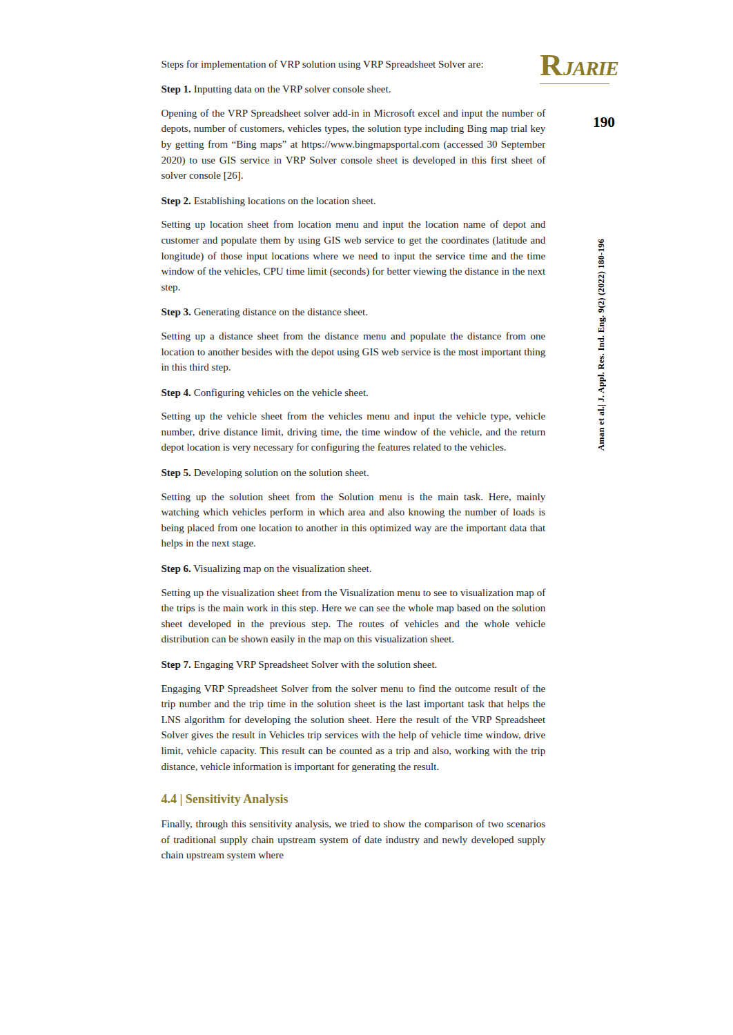RJARIE
190
Aman et al.| J. Appl. Res. Ind. Eng. 9(2) (2022) 180-196
Steps for implementation of VRP solution using VRP Spreadsheet Solver are:
Step 1. Inputting data on the VRP solver console sheet.
Opening of the VRP Spreadsheet solver add-in in Microsoft excel and input the number of depots, number of customers, vehicles types, the solution type including Bing map trial key by getting from “Bing maps” at https://www.bingmapsportal.com (accessed 30 September 2020) to use GIS service in VRP Solver console sheet is developed in this first sheet of solver console [26].
Step 2. Establishing locations on the location sheet.
Setting up location sheet from location menu and input the location name of depot and customer and populate them by using GIS web service to get the coordinates (latitude and longitude) of those input locations where we need to input the service time and the time window of the vehicles, CPU time limit (seconds) for better viewing the distance in the next step.
Step 3. Generating distance on the distance sheet.
Setting up a distance sheet from the distance menu and populate the distance from one location to another besides with the depot using GIS web service is the most important thing in this third step.
Step 4. Configuring vehicles on the vehicle sheet.
Setting up the vehicle sheet from the vehicles menu and input the vehicle type, vehicle number, drive distance limit, driving time, the time window of the vehicle, and the return depot location is very necessary for configuring the features related to the vehicles.
Step 5. Developing solution on the solution sheet.
Setting up the solution sheet from the Solution menu is the main task. Here, mainly watching which vehicles perform in which area and also knowing the number of loads is being placed from one location to another in this optimized way are the important data that helps in the next stage.
Step 6. Visualizing map on the visualization sheet.
Setting up the visualization sheet from the Visualization menu to see to visualization map of the trips is the main work in this step. Here we can see the whole map based on the solution sheet developed in the previous step. The routes of vehicles and the whole vehicle distribution can be shown easily in the map on this visualization sheet.
Step 7. Engaging VRP Spreadsheet Solver with the solution sheet.
Engaging VRP Spreadsheet Solver from the solver menu to find the outcome result of the trip number and the trip time in the solution sheet is the last important task that helps the LNS algorithm for developing the solution sheet. Here the result of the VRP Spreadsheet Solver gives the result in Vehicles trip services with the help of vehicle time window, drive limit, vehicle capacity. This result can be counted as a trip and also, working with the trip distance, vehicle information is important for generating the result.
4.4 | Sensitivity Analysis
Finally, through this sensitivity analysis, we tried to show the comparison of two scenarios of traditional supply chain upstream system of date industry and newly developed supply chain upstream system where